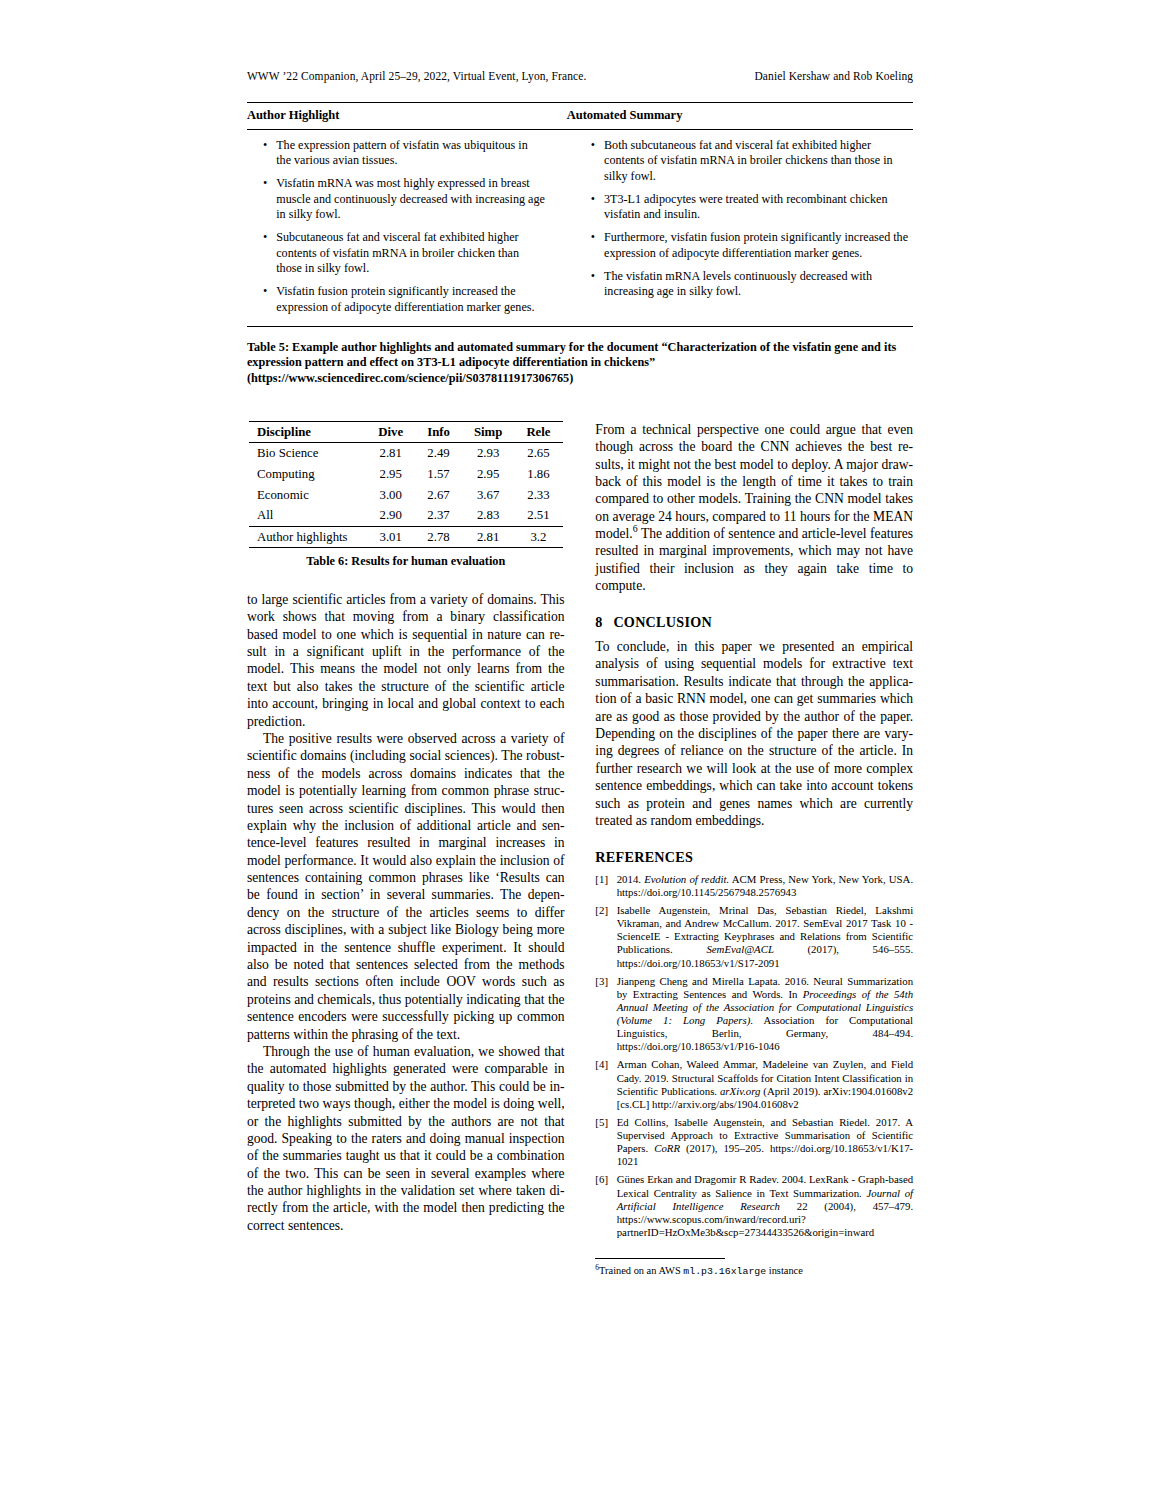WWW ’22 Companion, April 25–29, 2022, Virtual Event, Lyon, France.
Daniel Kershaw and Rob Koeling
| Author Highlight | Automated Summary |
| --- | --- |
| The expression pattern of visfatin was ubiquitous in the various avian tissues. Visfatin mRNA was most highly expressed in breast muscle and continuously decreased with increasing age in silky fowl. Subcutaneous fat and visceral fat exhibited higher contents of visfatin mRNA in broiler chicken than those in silky fowl. Visfatin fusion protein significantly increased the expression of adipocyte differentiation marker genes. | Both subcutaneous fat and visceral fat exhibited higher contents of visfatin mRNA in broiler chickens than those in silky fowl. 3T3-L1 adipocytes were treated with recombinant chicken visfatin and insulin. Furthermore, visfatin fusion protein significantly increased the expression of adipocyte differentiation marker genes. The visfatin mRNA levels continuously decreased with increasing age in silky fowl. |
Table 5: Example author highlights and automated summary for the document “Characterization of the visfatin gene and its expression pattern and effect on 3T3-L1 adipocyte differentiation in chickens” (https://www.sciencedirec.com/science/pii/S0378111917306765)
| Discipline | Dive | Info | Simp | Rele |
| --- | --- | --- | --- | --- |
| Bio Science | 2.81 | 2.49 | 2.93 | 2.65 |
| Computing | 2.95 | 1.57 | 2.95 | 1.86 |
| Economic | 3.00 | 2.67 | 3.67 | 2.33 |
| All | 2.90 | 2.37 | 2.83 | 2.51 |
| Author highlights | 3.01 | 2.78 | 2.81 | 3.2 |
Table 6: Results for human evaluation
to large scientific articles from a variety of domains. This work shows that moving from a binary classification based model to one which is sequential in nature can result in a significant uplift in the performance of the model. This means the model not only learns from the text but also takes the structure of the scientific article into account, bringing in local and global context to each prediction.
The positive results were observed across a variety of scientific domains (including social sciences). The robustness of the models across domains indicates that the model is potentially learning from common phrase structures seen across scientific disciplines. This would then explain why the inclusion of additional article and sentence-level features resulted in marginal increases in model performance. It would also explain the inclusion of sentences containing common phrases like ‘Results can be found in section’ in several summaries. The dependency on the structure of the articles seems to differ across disciplines, with a subject like Biology being more impacted in the sentence shuffle experiment. It should also be noted that sentences selected from the methods and results sections often include OOV words such as proteins and chemicals, thus potentially indicating that the sentence encoders were successfully picking up common patterns within the phrasing of the text.
Through the use of human evaluation, we showed that the automated highlights generated were comparable in quality to those submitted by the author. This could be interpreted two ways though, either the model is doing well, or the highlights submitted by the authors are not that good. Speaking to the raters and doing manual inspection of the summaries taught us that it could be a combination of the two. This can be seen in several examples where the author highlights in the validation set where taken directly from the article, with the model then predicting the correct sentences.
From a technical perspective one could argue that even though across the board the CNN achieves the best results, it might not the best model to deploy. A major drawback of this model is the length of time it takes to train compared to other models. Training the CNN model takes on average 24 hours, compared to 11 hours for the MEAN model.6 The addition of sentence and article-level features resulted in marginal improvements, which may not have justified their inclusion as they again take time to compute.
8 CONCLUSION
To conclude, in this paper we presented an empirical analysis of using sequential models for extractive text summarisation. Results indicate that through the application of a basic RNN model, one can get summaries which are as good as those provided by the author of the paper. Depending on the disciplines of the paper there are varying degrees of reliance on the structure of the article. In further research we will look at the use of more complex sentence embeddings, which can take into account tokens such as protein and genes names which are currently treated as random embeddings.
REFERENCES
2014. Evolution of reddit. ACM Press, New York, New York, USA. https://doi.org/10.1145/2567948.2576943
Isabelle Augenstein, Mrinal Das, Sebastian Riedel, Lakshmi Vikraman, and Andrew McCallum. 2017. SemEval 2017 Task 10 - ScienceIE - Extracting Keyphrases and Relations from Scientific Publications. SemEval@ACL (2017), 546–555. https://doi.org/10.18653/v1/S17-2091
Jianpeng Cheng and Mirella Lapata. 2016. Neural Summarization by Extracting Sentences and Words. In Proceedings of the 54th Annual Meeting of the Association for Computational Linguistics (Volume 1: Long Papers). Association for Computational Linguistics, Berlin, Germany, 484–494. https://doi.org/10.18653/v1/P16-1046
Arman Cohan, Waleed Ammar, Madeleine van Zuylen, and Field Cady. 2019. Structural Scaffolds for Citation Intent Classification in Scientific Publications. arXiv.org (April 2019). arXiv:1904.01608v2 [cs.CL] http://arxiv.org/abs/1904.01608v2
Ed Collins, Isabelle Augenstein, and Sebastian Riedel. 2017. A Supervised Approach to Extractive Summarisation of Scientific Papers. CoRR (2017), 195–205. https://doi.org/10.18653/v1/K17-1021
Günes Erkan and Dragomir R Radev. 2004. LexRank - Graph-based Lexical Centrality as Salience in Text Summarization. Journal of Artificial Intelligence Research 22 (2004), 457–479. https://www.scopus.com/inward/record.uri?partnerID=HzOxMe3b&scp=27344433526&origin=inward
6Trained on an AWS ml.p3.16xlarge instance